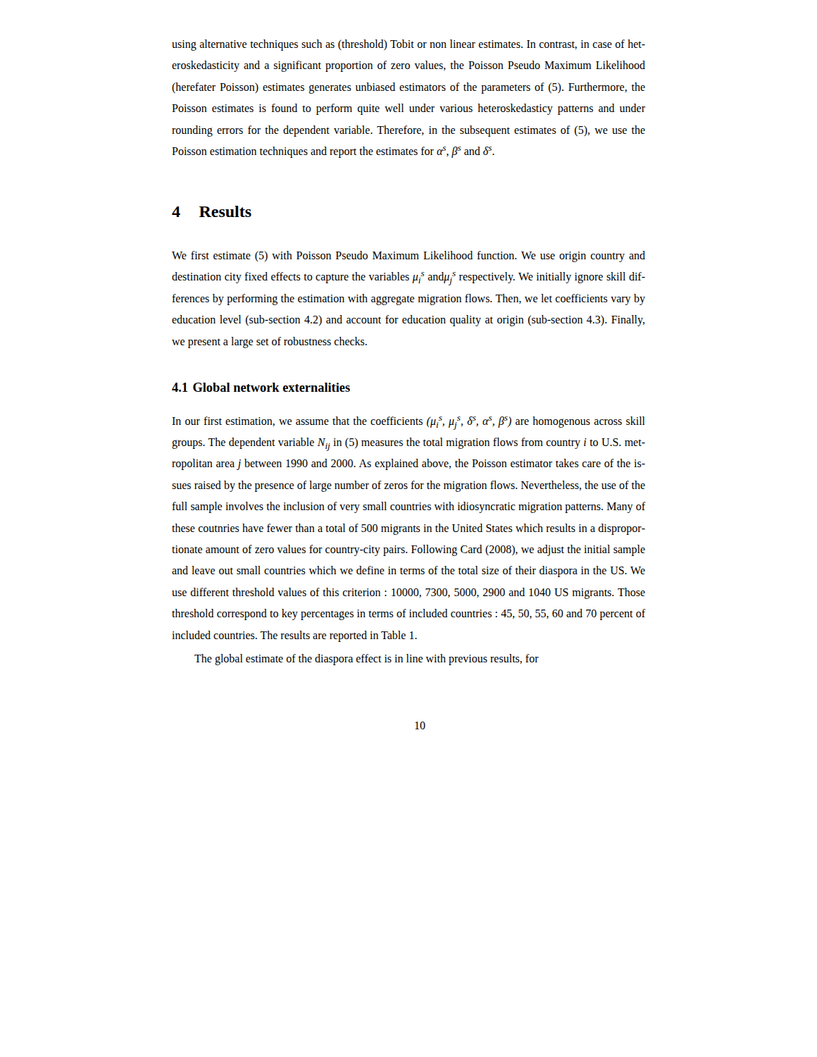using alternative techniques such as (threshold) Tobit or non linear estimates. In contrast, in case of heteroskedasticity and a significant proportion of zero values, the Poisson Pseudo Maximum Likelihood (herefater Poisson) estimates generates unbiased estimators of the parameters of (5). Furthermore, the Poisson estimates is found to perform quite well under various heteroskedasticy patterns and under rounding errors for the dependent variable. Therefore, in the subsequent estimates of (5), we use the Poisson estimation techniques and report the estimates for αs, βs and δs.
4 Results
We first estimate (5) with Poisson Pseudo Maximum Likelihood function. We use origin country and destination city fixed effects to capture the variables μis andμjs respectively. We initially ignore skill differences by performing the estimation with aggregate migration flows. Then, we let coefficients vary by education level (sub-section 4.2) and account for education quality at origin (sub-section 4.3). Finally, we present a large set of robustness checks.
4.1 Global network externalities
In our first estimation, we assume that the coefficients (μis, μjs, δs, αs, βs) are homogenous across skill groups. The dependent variable Nij in (5) measures the total migration flows from country i to U.S. metropolitan area j between 1990 and 2000. As explained above, the Poisson estimator takes care of the issues raised by the presence of large number of zeros for the migration flows. Nevertheless, the use of the full sample involves the inclusion of very small countries with idiosyncratic migration patterns. Many of these coutnries have fewer than a total of 500 migrants in the United States which results in a disproportionate amount of zero values for country-city pairs. Following Card (2008), we adjust the initial sample and leave out small countries which we define in terms of the total size of their diaspora in the US. We use different threshold values of this criterion : 10000, 7300, 5000, 2900 and 1040 US migrants. Those threshold correspond to key percentages in terms of included countries : 45, 50, 55, 60 and 70 percent of included countries. The results are reported in Table 1.
The global estimate of the diaspora effect is in line with previous results, for
10